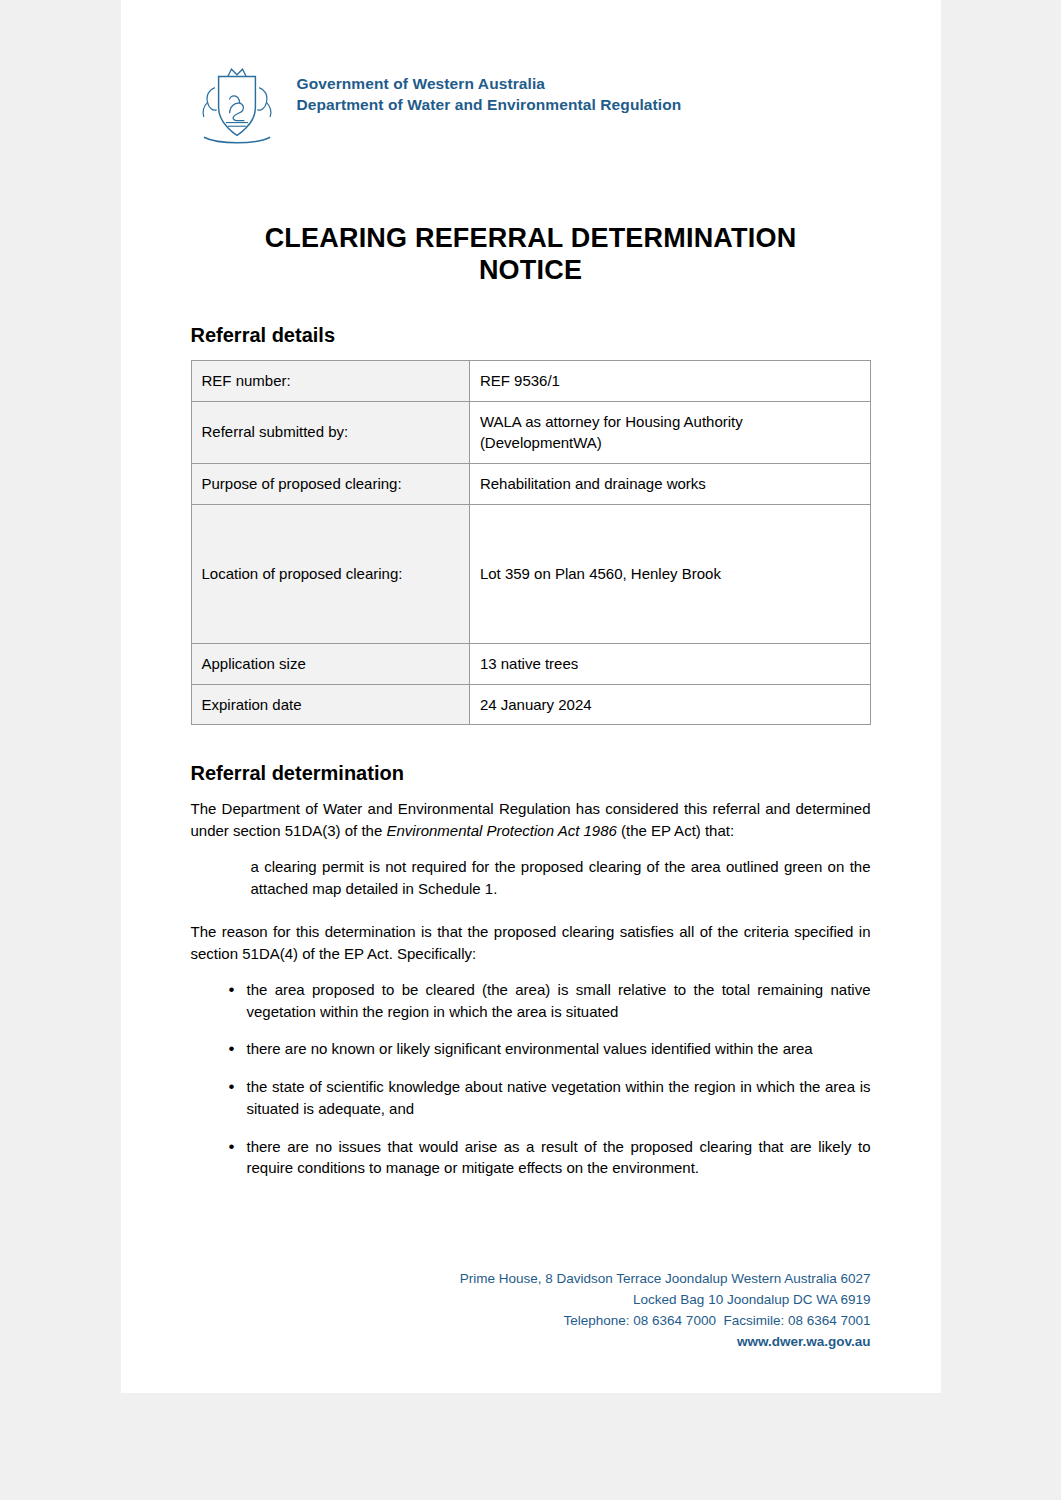Government of Western Australia
Department of Water and Environmental Regulation
CLEARING REFERRAL DETERMINATION
NOTICE
Referral details
| REF number: | REF 9536/1 |
| Referral submitted by: | WALA as attorney for Housing Authority (DevelopmentWA) |
| Purpose of proposed clearing: | Rehabilitation and drainage works |
| Location of proposed clearing: | Lot 359 on Plan 4560, Henley Brook |
| Application size | 13 native trees |
| Expiration date | 24 January 2024 |
Referral determination
The Department of Water and Environmental Regulation has considered this referral and determined under section 51DA(3) of the Environmental Protection Act 1986 (the EP Act) that:
a clearing permit is not required for the proposed clearing of the area outlined green on the attached map detailed in Schedule 1.
The reason for this determination is that the proposed clearing satisfies all of the criteria specified in section 51DA(4) of the EP Act. Specifically:
the area proposed to be cleared (the area) is small relative to the total remaining native vegetation within the region in which the area is situated
there are no known or likely significant environmental values identified within the area
the state of scientific knowledge about native vegetation within the region in which the area is situated is adequate, and
there are no issues that would arise as a result of the proposed clearing that are likely to require conditions to manage or mitigate effects on the environment.
Prime House, 8 Davidson Terrace Joondalup Western Australia 6027
Locked Bag 10 Joondalup DC WA 6919
Telephone: 08 6364 7000 Facsimile: 08 6364 7001
www.dwer.wa.gov.au